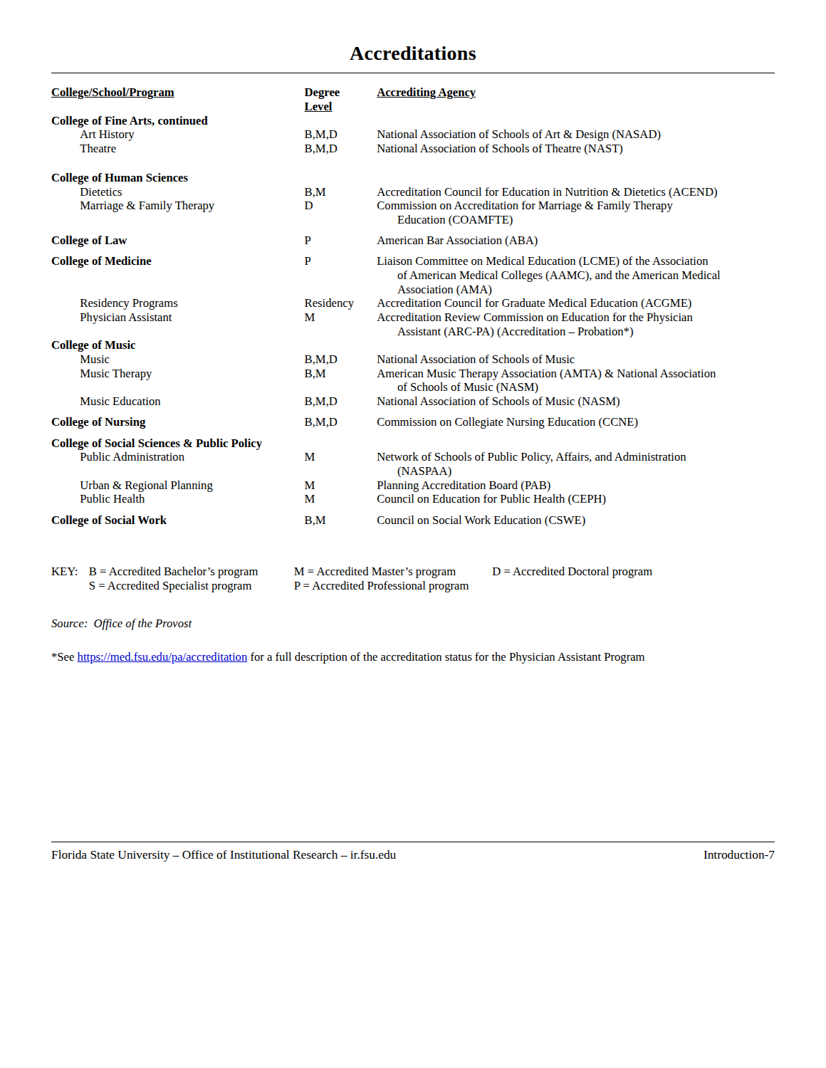Accreditations
| College/School/Program | Degree Level | Accrediting Agency |
| College of Fine Arts, continued |
| Art History | B,M,D | National Association of Schools of Art & Design (NASAD) |
| Theatre | B,M,D | National Association of Schools of Theatre (NAST) |
| College of Human Sciences |
| Dietetics | B,M | Accreditation Council for Education in Nutrition & Dietetics (ACEND) |
| Marriage & Family Therapy | D | Commission on Accreditation for Marriage & Family Therapy Education (COAMFTE) |
| College of Law | P | American Bar Association (ABA) |
| College of Medicine | P | Liaison Committee on Medical Education (LCME) of the Association of American Medical Colleges (AAMC), and the American Medical Association (AMA) |
| Residency Programs | Residency | Accreditation Council for Graduate Medical Education (ACGME) |
| Physician Assistant | M | Accreditation Review Commission on Education for the Physician Assistant (ARC-PA) (Accreditation – Probation*) |
| College of Music |
| Music | B,M,D | National Association of Schools of Music |
| Music Therapy | B,M | American Music Therapy Association (AMTA) & National Association of Schools of Music (NASM) |
| Music Education | B,M,D | National Association of Schools of Music (NASM) |
| College of Nursing | B,M,D | Commission on Collegiate Nursing Education (CCNE) |
| College of Social Sciences & Public Policy |
| Public Administration | M | Network of Schools of Public Policy, Affairs, and Administration (NASPAA) |
| Urban & Regional Planning | M | Planning Accreditation Board (PAB) |
| Public Health | M | Council on Education for Public Health (CEPH) |
| College of Social Work | B,M | Council on Social Work Education (CSWE) |
| KEY: | B = Accredited Bachelor’s program | M = Accredited Master’s program | D = Accredited Doctoral program |
| | S = Accredited Specialist program | P = Accredited Professional program | |
Source: Office of the Provost
*See https://med.fsu.edu/pa/accreditation for a full description of the accreditation status for the Physician Assistant Program
Florida State University – Office of Institutional Research – ir.fsu.edu Introduction-7